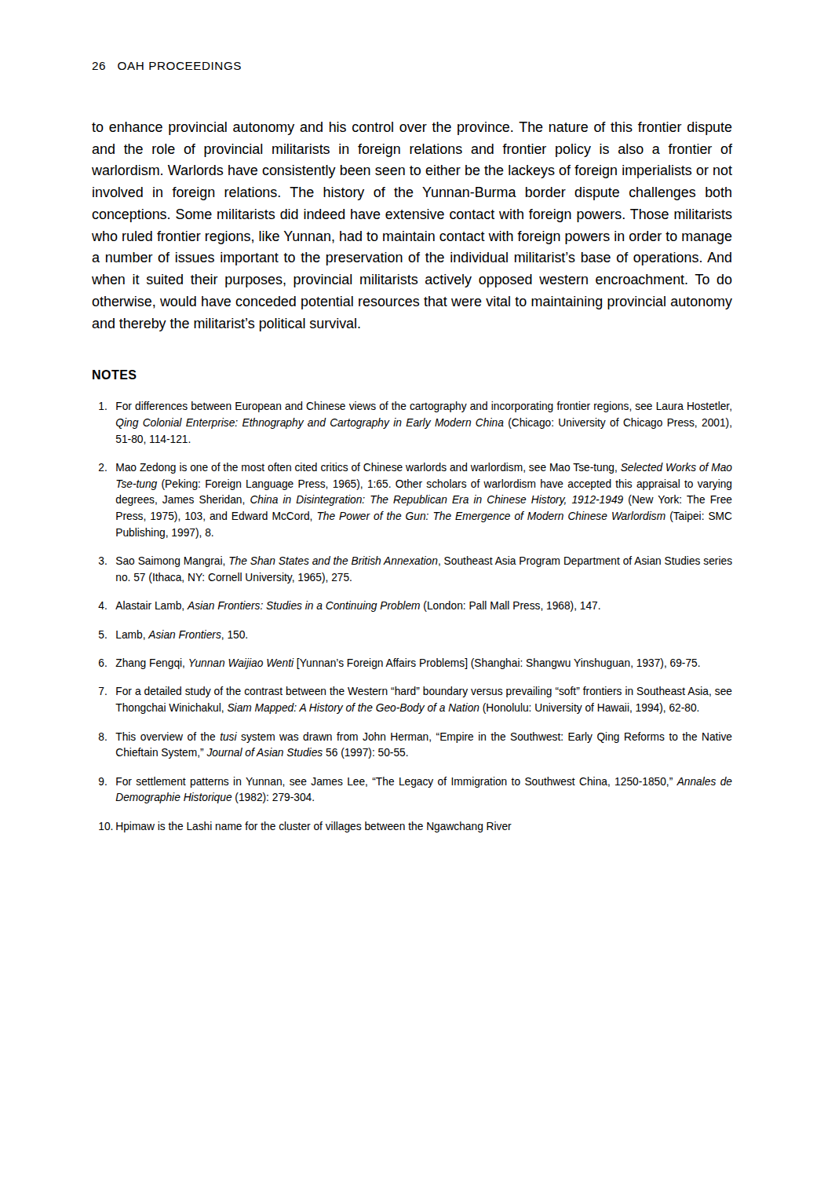26 OAH PROCEEDINGS
to enhance provincial autonomy and his control over the province. The nature of this frontier dispute and the role of provincial militarists in foreign relations and frontier policy is also a frontier of warlordism. Warlords have consistently been seen to either be the lackeys of foreign imperialists or not involved in foreign relations. The history of the Yunnan-Burma border dispute challenges both conceptions. Some militarists did indeed have extensive contact with foreign powers. Those militarists who ruled frontier regions, like Yunnan, had to maintain contact with foreign powers in order to manage a number of issues important to the preservation of the individual militarist’s base of operations. And when it suited their purposes, provincial militarists actively opposed western encroachment. To do otherwise, would have conceded potential resources that were vital to maintaining provincial autonomy and thereby the militarist’s political survival.
NOTES
For differences between European and Chinese views of the cartography and incorporating frontier regions, see Laura Hostetler, Qing Colonial Enterprise: Ethnography and Cartography in Early Modern China (Chicago: University of Chicago Press, 2001), 51-80, 114-121.
Mao Zedong is one of the most often cited critics of Chinese warlords and warlordism, see Mao Tse-tung, Selected Works of Mao Tse-tung (Peking: Foreign Language Press, 1965), 1:65. Other scholars of warlordism have accepted this appraisal to varying degrees, James Sheridan, China in Disintegration: The Republican Era in Chinese History, 1912-1949 (New York: The Free Press, 1975), 103, and Edward McCord, The Power of the Gun: The Emergence of Modern Chinese Warlordism (Taipei: SMC Publishing, 1997), 8.
Sao Saimong Mangrai, The Shan States and the British Annexation, Southeast Asia Program Department of Asian Studies series no. 57 (Ithaca, NY: Cornell University, 1965), 275.
Alastair Lamb, Asian Frontiers: Studies in a Continuing Problem (London: Pall Mall Press, 1968), 147.
Lamb, Asian Frontiers, 150.
Zhang Fengqi, Yunnan Waijiao Wenti [Yunnan’s Foreign Affairs Problems] (Shanghai: Shangwu Yinshuguan, 1937), 69-75.
For a detailed study of the contrast between the Western “hard” boundary versus prevailing “soft” frontiers in Southeast Asia, see Thongchai Winichakul, Siam Mapped: A History of the Geo-Body of a Nation (Honolulu: University of Hawaii, 1994), 62-80.
This overview of the tusi system was drawn from John Herman, “Empire in the Southwest: Early Qing Reforms to the Native Chieftain System,” Journal of Asian Studies 56 (1997): 50-55.
For settlement patterns in Yunnan, see James Lee, “The Legacy of Immigration to Southwest China, 1250-1850,” Annales de Demographie Historique (1982): 279-304.
Hpimaw is the Lashi name for the cluster of villages between the Ngawchang River